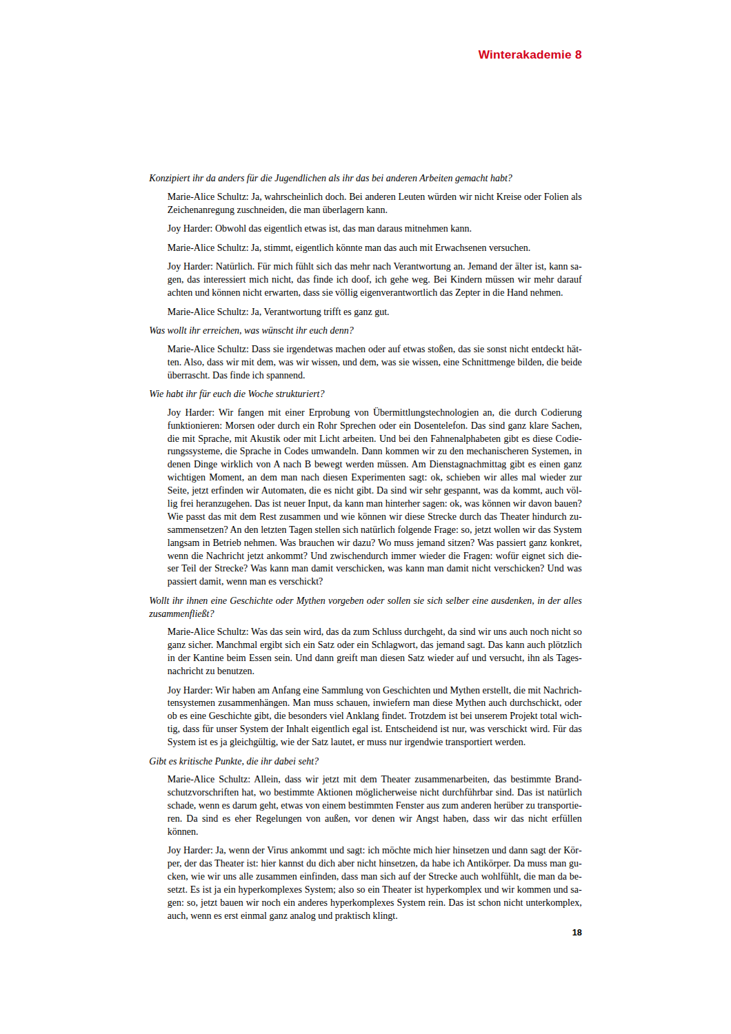Winterakademie 8
Konzipiert ihr da anders für die Jugendlichen als ihr das bei anderen Arbeiten gemacht habt?
Marie-Alice Schultz: Ja, wahrscheinlich doch. Bei anderen Leuten würden wir nicht Kreise oder Folien als Zeichenanregung zuschneiden, die man überlagern kann.
Joy Harder: Obwohl das eigentlich etwas ist, das man daraus mitnehmen kann.
Marie-Alice Schultz: Ja, stimmt, eigentlich könnte man das auch mit Erwachsenen versuchen.
Joy Harder: Natürlich. Für mich fühlt sich das mehr nach Verantwortung an. Jemand der älter ist, kann sagen, das interessiert mich nicht, das finde ich doof, ich gehe weg. Bei Kindern müssen wir mehr darauf achten und können nicht erwarten, dass sie völlig eigenverantwortlich das Zepter in die Hand nehmen.
Marie-Alice Schultz: Ja, Verantwortung trifft es ganz gut.
Was wollt ihr erreichen, was wünscht ihr euch denn?
Marie-Alice Schultz: Dass sie irgendetwas machen oder auf etwas stoßen, das sie sonst nicht entdeckt hätten. Also, dass wir mit dem, was wir wissen, und dem, was sie wissen, eine Schnittmenge bilden, die beide überrascht. Das finde ich spannend.
Wie habt ihr für euch die Woche strukturiert?
Joy Harder: Wir fangen mit einer Erprobung von Übermittlungstechnologien an, die durch Codierung funktionieren: Morsen oder durch ein Rohr Sprechen oder ein Dosentelefon. Das sind ganz klare Sachen, die mit Sprache, mit Akustik oder mit Licht arbeiten. Und bei den Fahnenalphabeten gibt es diese Codierungssysteme, die Sprache in Codes umwandeln. Dann kommen wir zu den mechanischeren Systemen, in denen Dinge wirklich von A nach B bewegt werden müssen. Am Dienstagnachmittag gibt es einen ganz wichtigen Moment, an dem man nach diesen Experimenten sagt: ok, schieben wir alles mal wieder zur Seite, jetzt erfinden wir Automaten, die es nicht gibt. Da sind wir sehr gespannt, was da kommt, auch völlig frei heranzugehen. Das ist neuer Input, da kann man hinterher sagen: ok, was können wir davon bauen? Wie passt das mit dem Rest zusammen und wie können wir diese Strecke durch das Theater hindurch zusammensetzen? An den letzten Tagen stellen sich natürlich folgende Frage: so, jetzt wollen wir das System langsam in Betrieb nehmen. Was brauchen wir dazu? Wo muss jemand sitzen? Was passiert ganz konkret, wenn die Nachricht jetzt ankommt? Und zwischendurch immer wieder die Fragen: wofür eignet sich dieser Teil der Strecke? Was kann man damit verschicken, was kann man damit nicht verschicken? Und was passiert damit, wenn man es verschickt?
Wollt ihr ihnen eine Geschichte oder Mythen vorgeben oder sollen sie sich selber eine ausdenken, in der alles zusammenfließt?
Marie-Alice Schultz: Was das sein wird, das da zum Schluss durchgeht, da sind wir uns auch noch nicht so ganz sicher. Manchmal ergibt sich ein Satz oder ein Schlagwort, das jemand sagt. Das kann auch plötzlich in der Kantine beim Essen sein. Und dann greift man diesen Satz wieder auf und versucht, ihn als Tagesnachricht zu benutzen.
Joy Harder: Wir haben am Anfang eine Sammlung von Geschichten und Mythen erstellt, die mit Nachrichtensystemen zusammenhängen. Man muss schauen, inwiefern man diese Mythen auch durchschickt, oder ob es eine Geschichte gibt, die besonders viel Anklang findet. Trotzdem ist bei unserem Projekt total wichtig, dass für unser System der Inhalt eigentlich egal ist. Entscheidend ist nur, was verschickt wird. Für das System ist es ja gleichgültig, wie der Satz lautet, er muss nur irgendwie transportiert werden.
Gibt es kritische Punkte, die ihr dabei seht?
Marie-Alice Schultz: Allein, dass wir jetzt mit dem Theater zusammenarbeiten, das bestimmte Brandschutzvorschriften hat, wo bestimmte Aktionen möglicherweise nicht durchführbar sind. Das ist natürlich schade, wenn es darum geht, etwas von einem bestimmten Fenster aus zum anderen herüber zu transportieren. Da sind es eher Regelungen von außen, vor denen wir Angst haben, dass wir das nicht erfüllen können.
Joy Harder: Ja, wenn der Virus ankommt und sagt: ich möchte mich hier hinsetzen und dann sagt der Körper, der das Theater ist: hier kannst du dich aber nicht hinsetzen, da habe ich Antikörper. Da muss man gucken, wie wir uns alle zusammen einfinden, dass man sich auf der Strecke auch wohlfühlt, die man da besetzt. Es ist ja ein hyperkomplexes System; also so ein Theater ist hyperkomplex und wir kommen und sagen: so, jetzt bauen wir noch ein anderes hyperkomplexes System rein. Das ist schon nicht unterkomplex, auch, wenn es erst einmal ganz analog und praktisch klingt.
18